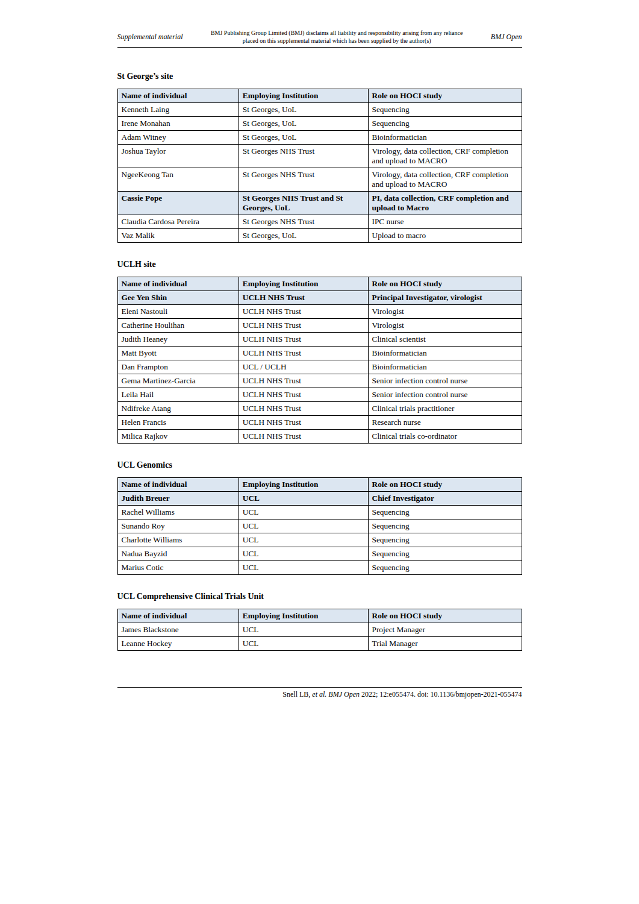Supplemental material
BMJ Publishing Group Limited (BMJ) disclaims all liability and responsibility arising from any reliance
placed on this supplemental material which has been supplied by the author(s)
BMJ Open
St George’s site
| Name of individual | Employing Institution | Role on HOCI study |
| --- | --- | --- |
| Kenneth Laing | St Georges, UoL | Sequencing |
| Irene Monahan | St Georges, UoL | Sequencing |
| Adam Witney | St Georges, UoL | Bioinformatician |
| Joshua Taylor | St Georges NHS Trust | Virology, data collection, CRF completion and upload to MACRO |
| NgeeKeong Tan | St Georges NHS Trust | Virology, data collection, CRF completion and upload to MACRO |
| Cassie Pope | St Georges NHS Trust and St Georges, UoL | PI, data collection, CRF completion and upload to Macro |
| Claudia Cardosa Pereira | St Georges NHS Trust | IPC nurse |
| Vaz Malik | St Georges, UoL | Upload to macro |
UCLH site
| Name of individual | Employing Institution | Role on HOCI study |
| --- | --- | --- |
| Gee Yen Shin | UCLH NHS Trust | Principal Investigator, virologist |
| Eleni Nastouli | UCLH NHS Trust | Virologist |
| Catherine Houlihan | UCLH NHS Trust | Virologist |
| Judith Heaney | UCLH NHS Trust | Clinical scientist |
| Matt Byott | UCLH NHS Trust | Bioinformatician |
| Dan Frampton | UCL / UCLH | Bioinformatician |
| Gema Martinez-Garcia | UCLH NHS Trust | Senior infection control nurse |
| Leila Hail | UCLH NHS Trust | Senior infection control nurse |
| Ndifreke Atang | UCLH NHS Trust | Clinical trials practitioner |
| Helen Francis | UCLH NHS Trust | Research nurse |
| Milica Rajkov | UCLH NHS Trust | Clinical trials co-ordinator |
UCL Genomics
| Name of individual | Employing Institution | Role on HOCI study |
| --- | --- | --- |
| Judith Breuer | UCL | Chief Investigator |
| Rachel Williams | UCL | Sequencing |
| Sunando Roy | UCL | Sequencing |
| Charlotte Williams | UCL | Sequencing |
| Nadua Bayzid | UCL | Sequencing |
| Marius Cotic | UCL | Sequencing |
UCL Comprehensive Clinical Trials Unit
| Name of individual | Employing Institution | Role on HOCI study |
| --- | --- | --- |
| James Blackstone | UCL | Project Manager |
| Leanne Hockey | UCL | Trial Manager |
Snell LB, et al. BMJ Open 2022; 12:e055474. doi: 10.1136/bmjopen-2021-055474